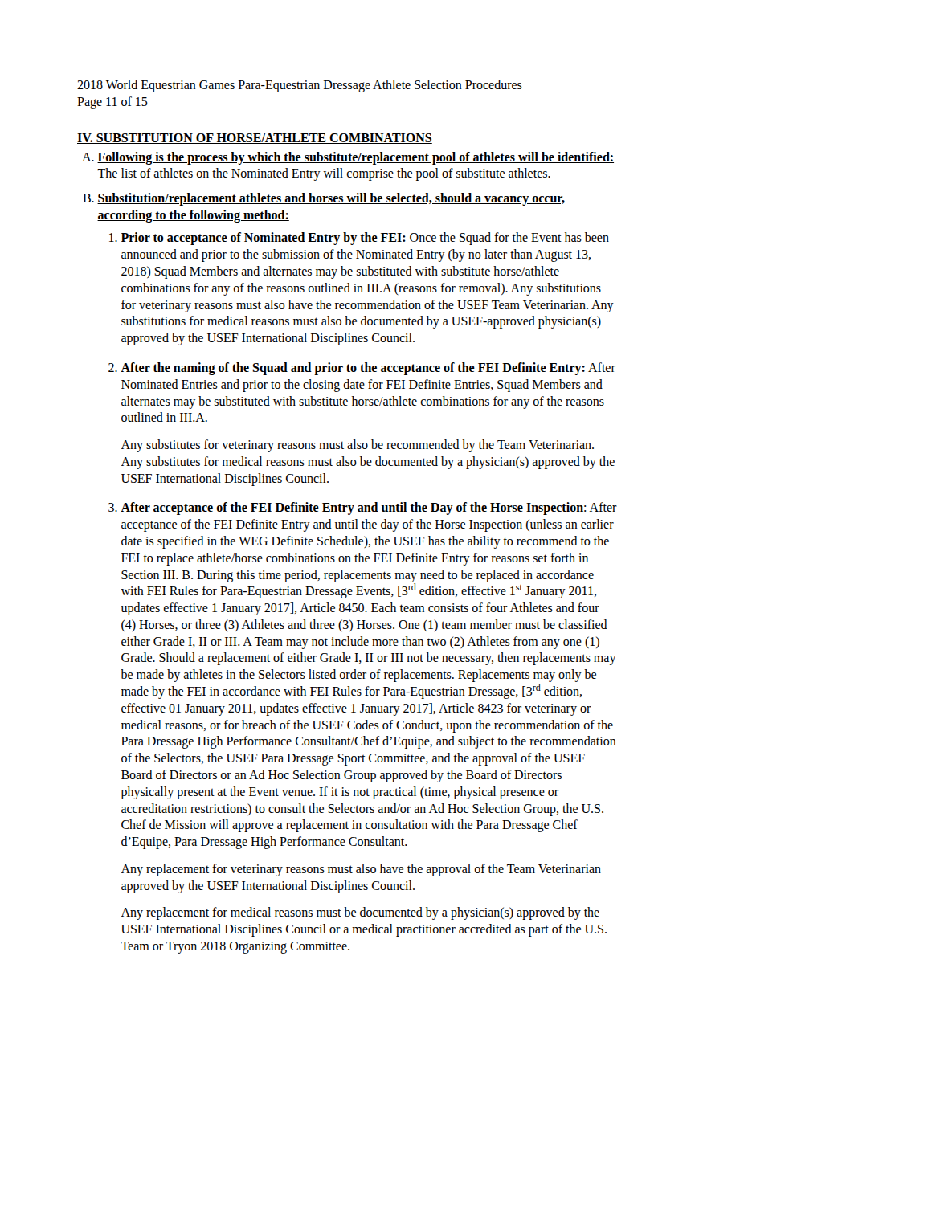2018 World Equestrian Games Para-Equestrian Dressage Athlete Selection Procedures
Page 11 of 15
IV. SUBSTITUTION OF HORSE/ATHLETE COMBINATIONS
Following is the process by which the substitute/replacement pool of athletes will be identified:
The list of athletes on the Nominated Entry will comprise the pool of substitute athletes.
Substitution/replacement athletes and horses will be selected, should a vacancy occur, according to the following method:
Prior to acceptance of Nominated Entry by the FEI: Once the Squad for the Event has been announced and prior to the submission of the Nominated Entry (by no later than August 13, 2018) Squad Members and alternates may be substituted with substitute horse/athlete combinations for any of the reasons outlined in III.A (reasons for removal). Any substitutions for veterinary reasons must also have the recommendation of the USEF Team Veterinarian. Any substitutions for medical reasons must also be documented by a USEF-approved physician(s) approved by the USEF International Disciplines Council.
After the naming of the Squad and prior to the acceptance of the FEI Definite Entry: After Nominated Entries and prior to the closing date for FEI Definite Entries, Squad Members and alternates may be substituted with substitute horse/athlete combinations for any of the reasons outlined in III.A.
Any substitutes for veterinary reasons must also be recommended by the Team Veterinarian. Any substitutes for medical reasons must also be documented by a physician(s) approved by the USEF International Disciplines Council.
After acceptance of the FEI Definite Entry and until the Day of the Horse Inspection: After acceptance of the FEI Definite Entry and until the day of the Horse Inspection (unless an earlier date is specified in the WEG Definite Schedule), the USEF has the ability to recommend to the FEI to replace athlete/horse combinations on the FEI Definite Entry for reasons set forth in Section III. B. During this time period, replacements may need to be replaced in accordance with FEI Rules for Para-Equestrian Dressage Events, [3rd edition, effective 1st January 2011, updates effective 1 January 2017], Article 8450. Each team consists of four Athletes and four (4) Horses, or three (3) Athletes and three (3) Horses. One (1) team member must be classified either Grade I, II or III. A Team may not include more than two (2) Athletes from any one (1) Grade. Should a replacement of either Grade I, II or III not be necessary, then replacements may be made by athletes in the Selectors listed order of replacements. Replacements may only be made by the FEI in accordance with FEI Rules for Para-Equestrian Dressage, [3rd edition, effective 01 January 2011, updates effective 1 January 2017], Article 8423 for veterinary or medical reasons, or for breach of the USEF Codes of Conduct, upon the recommendation of the Para Dressage High Performance Consultant/Chef d’Equipe, and subject to the recommendation of the Selectors, the USEF Para Dressage Sport Committee, and the approval of the USEF Board of Directors or an Ad Hoc Selection Group approved by the Board of Directors physically present at the Event venue. If it is not practical (time, physical presence or accreditation restrictions) to consult the Selectors and/or an Ad Hoc Selection Group, the U.S. Chef de Mission will approve a replacement in consultation with the Para Dressage Chef d’Equipe, Para Dressage High Performance Consultant.
Any replacement for veterinary reasons must also have the approval of the Team Veterinarian approved by the USEF International Disciplines Council.
Any replacement for medical reasons must be documented by a physician(s) approved by the USEF International Disciplines Council or a medical practitioner accredited as part of the U.S. Team or Tryon 2018 Organizing Committee.